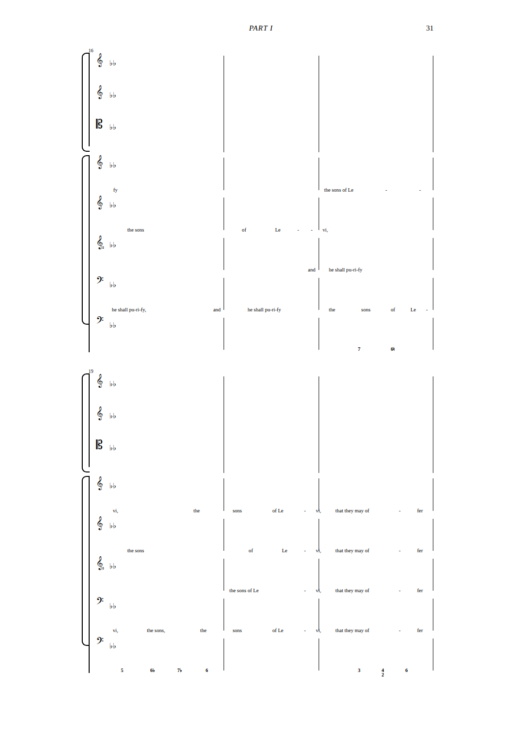PART I
31
16
𝄞 ♭♭
𝄞 ♭♭
𝄡 ♭♭
𝄞 ♭♭
fy the sons of Le - -
𝄞 ♭♭
the sons of Le - - vi,
𝄠 ♭♭
and he shall pu‑ri‑fy
𝄢 ♭♭
he shall pu‑ri‑fy, and he shall pu‑ri‑fy the sons of Le -
𝄢 ♭♭
7 6♮
19
𝄞 ♭♭
𝄞 ♭♭
𝄡 ♭♭
𝄞 ♭♭
vi, the sons of Le - vi, that they may of - fer
𝄞 ♭♭
the sons of Le - vi, that they may of - fer
𝄠 ♭♭
the sons of Le - vi, that they may of - fer
𝄢 ♭♭
vi, the sons, the sons of Le - vi, that they may of - fer
𝄢 ♭♭
5 6♭ 7♭ 6 3 42 6
Choral score excerpt, “And He shall purify the sons of Levi, that they may offer…” Scored for two violins, viola, SATB chorus, and figured-bass continuo in B-flat major.